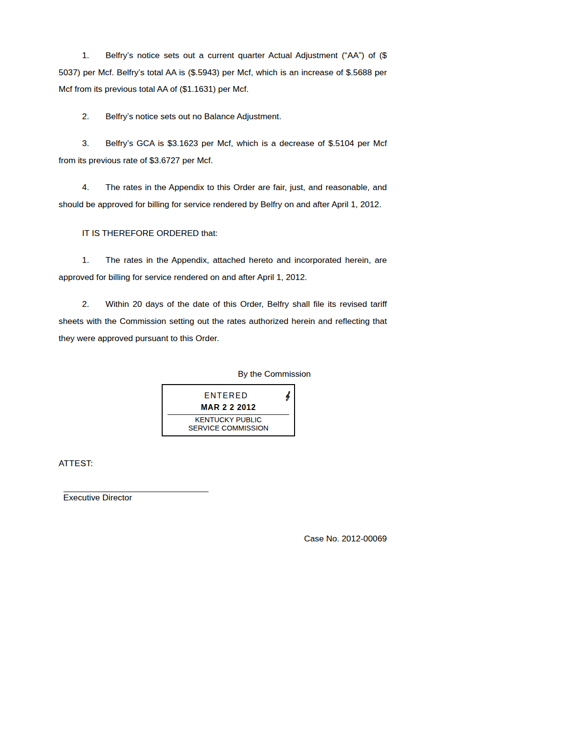Belfry’s notice sets out a current quarter Actual Adjustment (“AA”) of ($ 5037) per Mcf. Belfry’s total AA is ($.5943) per Mcf, which is an increase of $.5688 per Mcf from its previous total AA of ($1.1631) per Mcf.
Belfry’s notice sets out no Balance Adjustment.
Belfry’s GCA is $3.1623 per Mcf, which is a decrease of $.5104 per Mcf from its previous rate of $3.6727 per Mcf.
The rates in the Appendix to this Order are fair, just, and reasonable, and should be approved for billing for service rendered by Belfry on and after April 1, 2012.
IT IS THEREFORE ORDERED that:
The rates in the Appendix, attached hereto and incorporated herein, are approved for billing for service rendered on and after April 1, 2012.
Within 20 days of the date of this Order, Belfry shall file its revised tariff sheets with the Commission setting out the rates authorized herein and reflecting that they were approved pursuant to this Order.
By the Commission
𝄞 ENTERED
MAR 2 2 2012
KENTUCKY PUBLIC
SERVICE COMMISSION
ATTEST:
   
Executive Director
Case No. 2012-00069